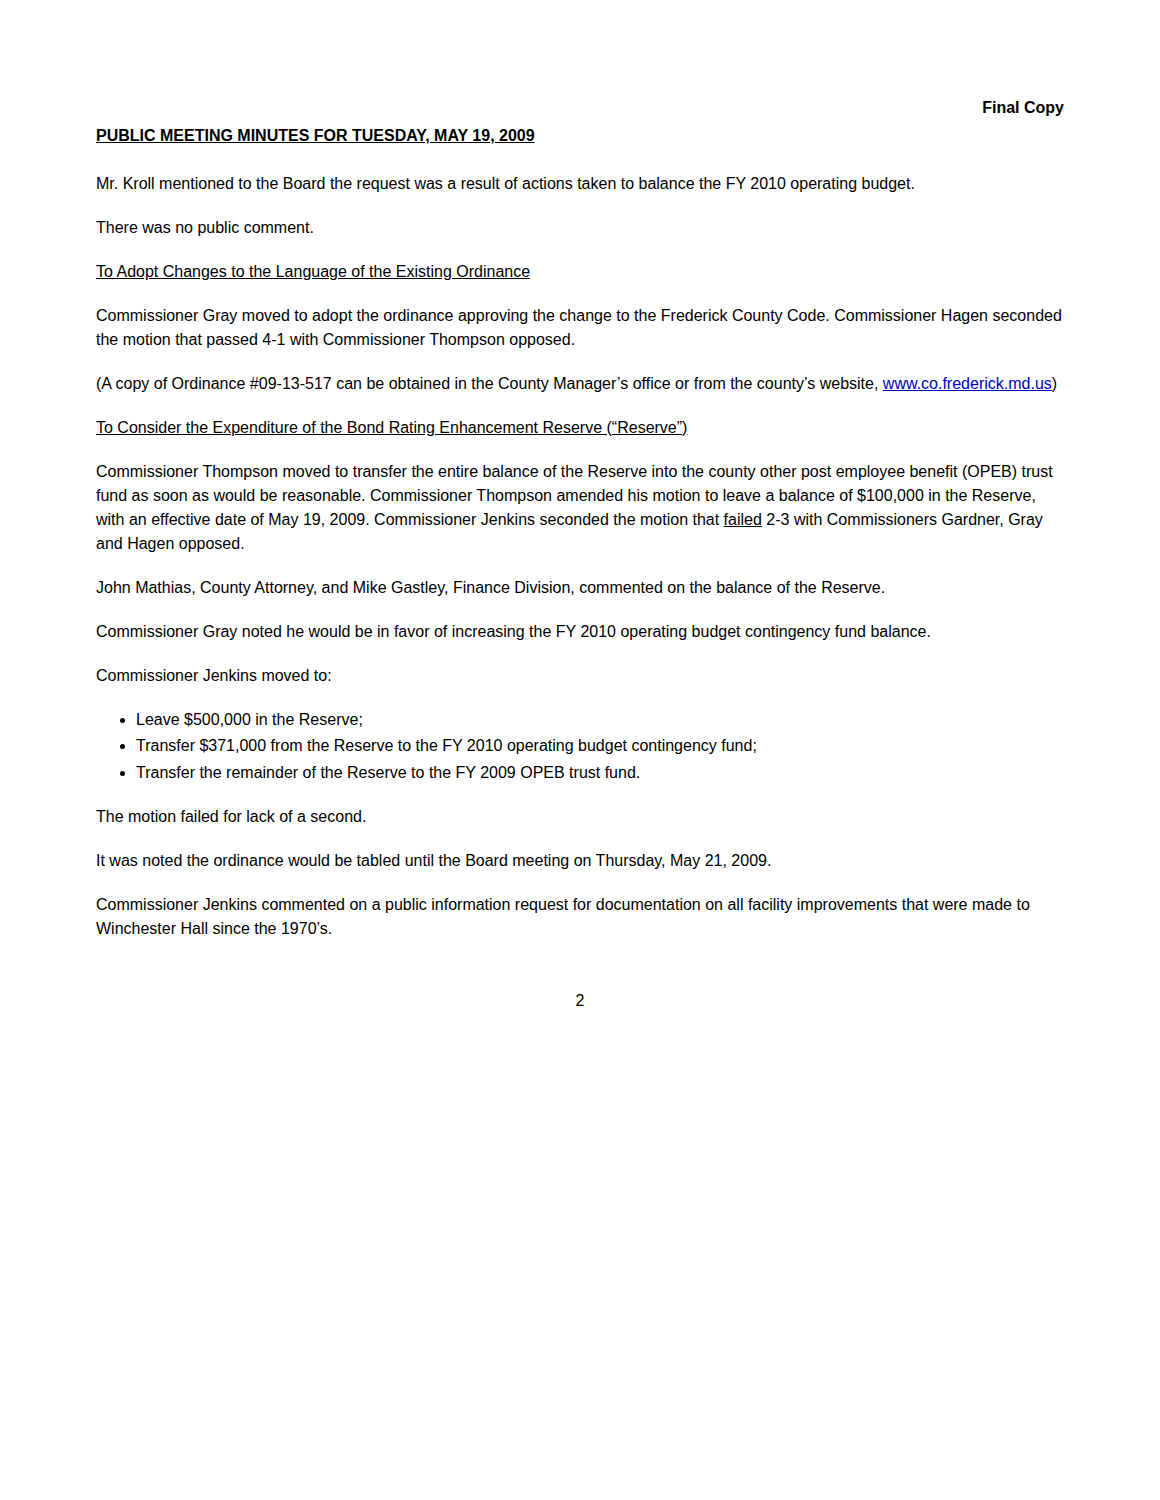Final Copy
PUBLIC MEETING MINUTES FOR TUESDAY, MAY 19, 2009
Mr. Kroll mentioned to the Board the request was a result of actions taken to balance the FY 2010 operating budget.
There was no public comment.
To Adopt Changes to the Language of the Existing Ordinance
Commissioner Gray moved to adopt the ordinance approving the change to the Frederick County Code. Commissioner Hagen seconded the motion that passed 4-1 with Commissioner Thompson opposed.
(A copy of Ordinance #09-13-517 can be obtained in the County Manager’s office or from the county’s website, www.co.frederick.md.us)
To Consider the Expenditure of the Bond Rating Enhancement Reserve (“Reserve”)
Commissioner Thompson moved to transfer the entire balance of the Reserve into the county other post employee benefit (OPEB) trust fund as soon as would be reasonable. Commissioner Thompson amended his motion to leave a balance of $100,000 in the Reserve, with an effective date of May 19, 2009. Commissioner Jenkins seconded the motion that failed 2-3 with Commissioners Gardner, Gray and Hagen opposed.
John Mathias, County Attorney, and Mike Gastley, Finance Division, commented on the balance of the Reserve.
Commissioner Gray noted he would be in favor of increasing the FY 2010 operating budget contingency fund balance.
Commissioner Jenkins moved to:
Leave $500,000 in the Reserve;
Transfer $371,000 from the Reserve to the FY 2010 operating budget contingency fund;
Transfer the remainder of the Reserve to the FY 2009 OPEB trust fund.
The motion failed for lack of a second.
It was noted the ordinance would be tabled until the Board meeting on Thursday, May 21, 2009.
Commissioner Jenkins commented on a public information request for documentation on all facility improvements that were made to Winchester Hall since the 1970’s.
2